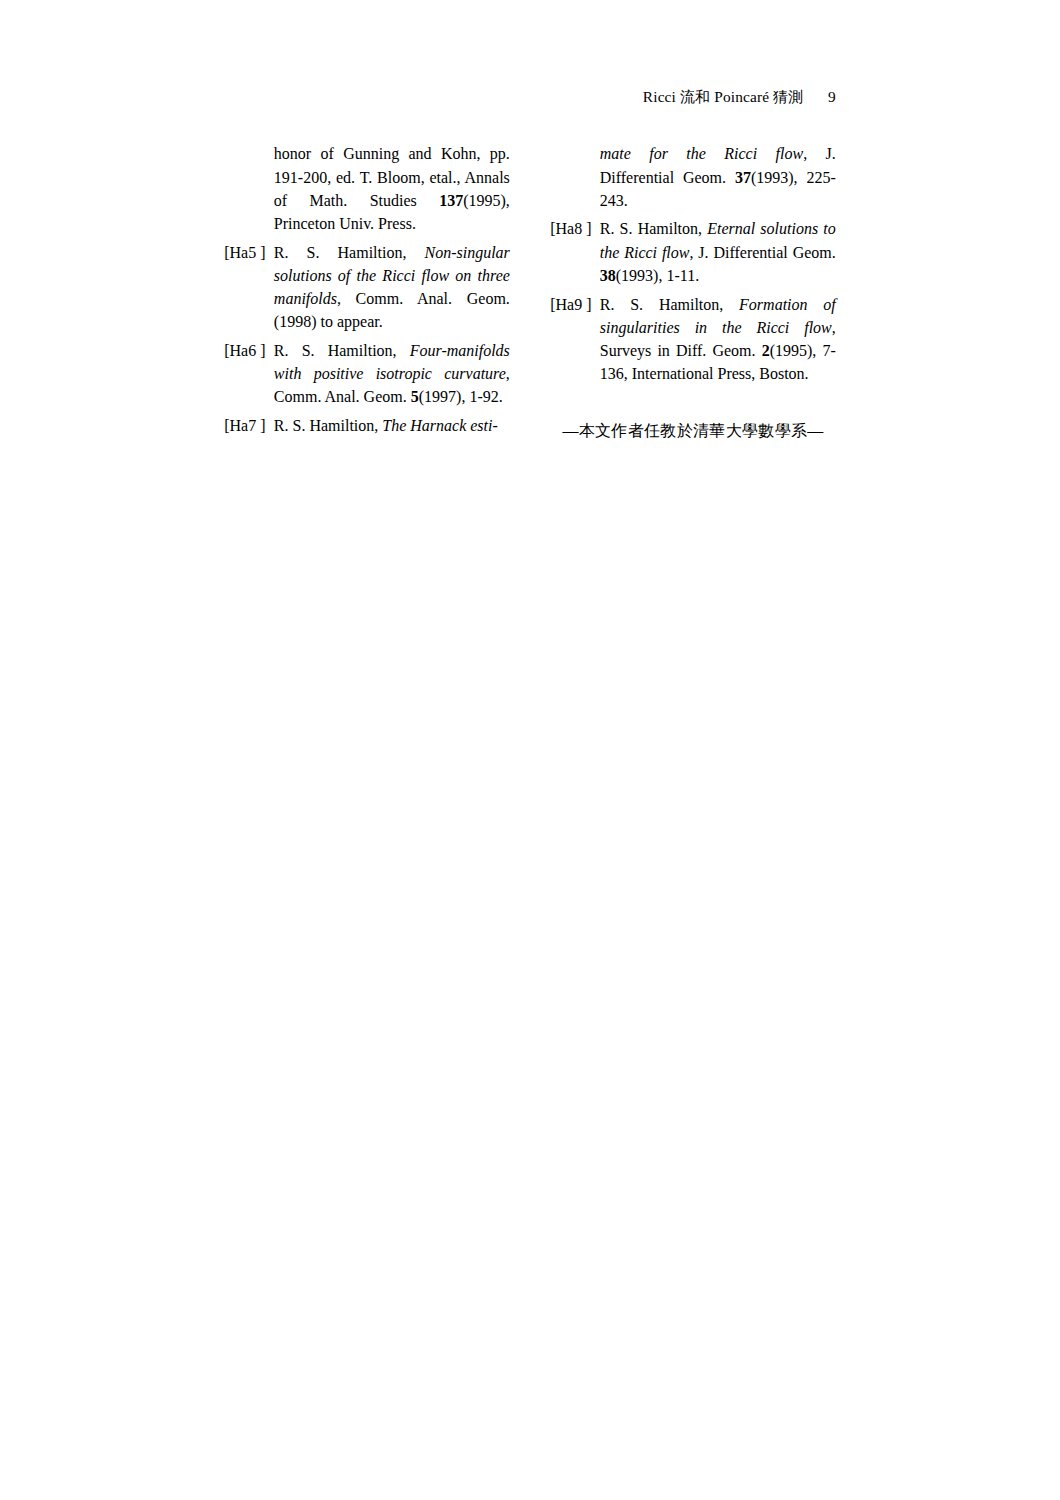Ricci 流和 Poincaré 猜測9
honor of Gunning and Kohn, pp. 191-200, ed. T. Bloom, etal., Annals of Math. Studies 137(1995), Princeton Univ. Press.
[Ha5 ] R. S. Hamiltion, Non-singular solutions of the Ricci flow on three manifolds, Comm. Anal. Geom. (1998) to appear.
[Ha6 ] R. S. Hamiltion, Four-manifolds with positive isotropic curvature, Comm. Anal. Geom. 5(1997), 1-92.
[Ha7 ] R. S. Hamiltion, The Harnack esti-
mate for the Ricci flow, J. Differential Geom. 37(1993), 225-243.
[Ha8 ] R. S. Hamilton, Eternal solutions to the Ricci flow, J. Differential Geom. 38(1993), 1-11.
[Ha9 ] R. S. Hamilton, Formation of singularities in the Ricci flow, Surveys in Diff. Geom. 2(1995), 7-136, International Press, Boston.
—本文作者任教於清華大學數學系—